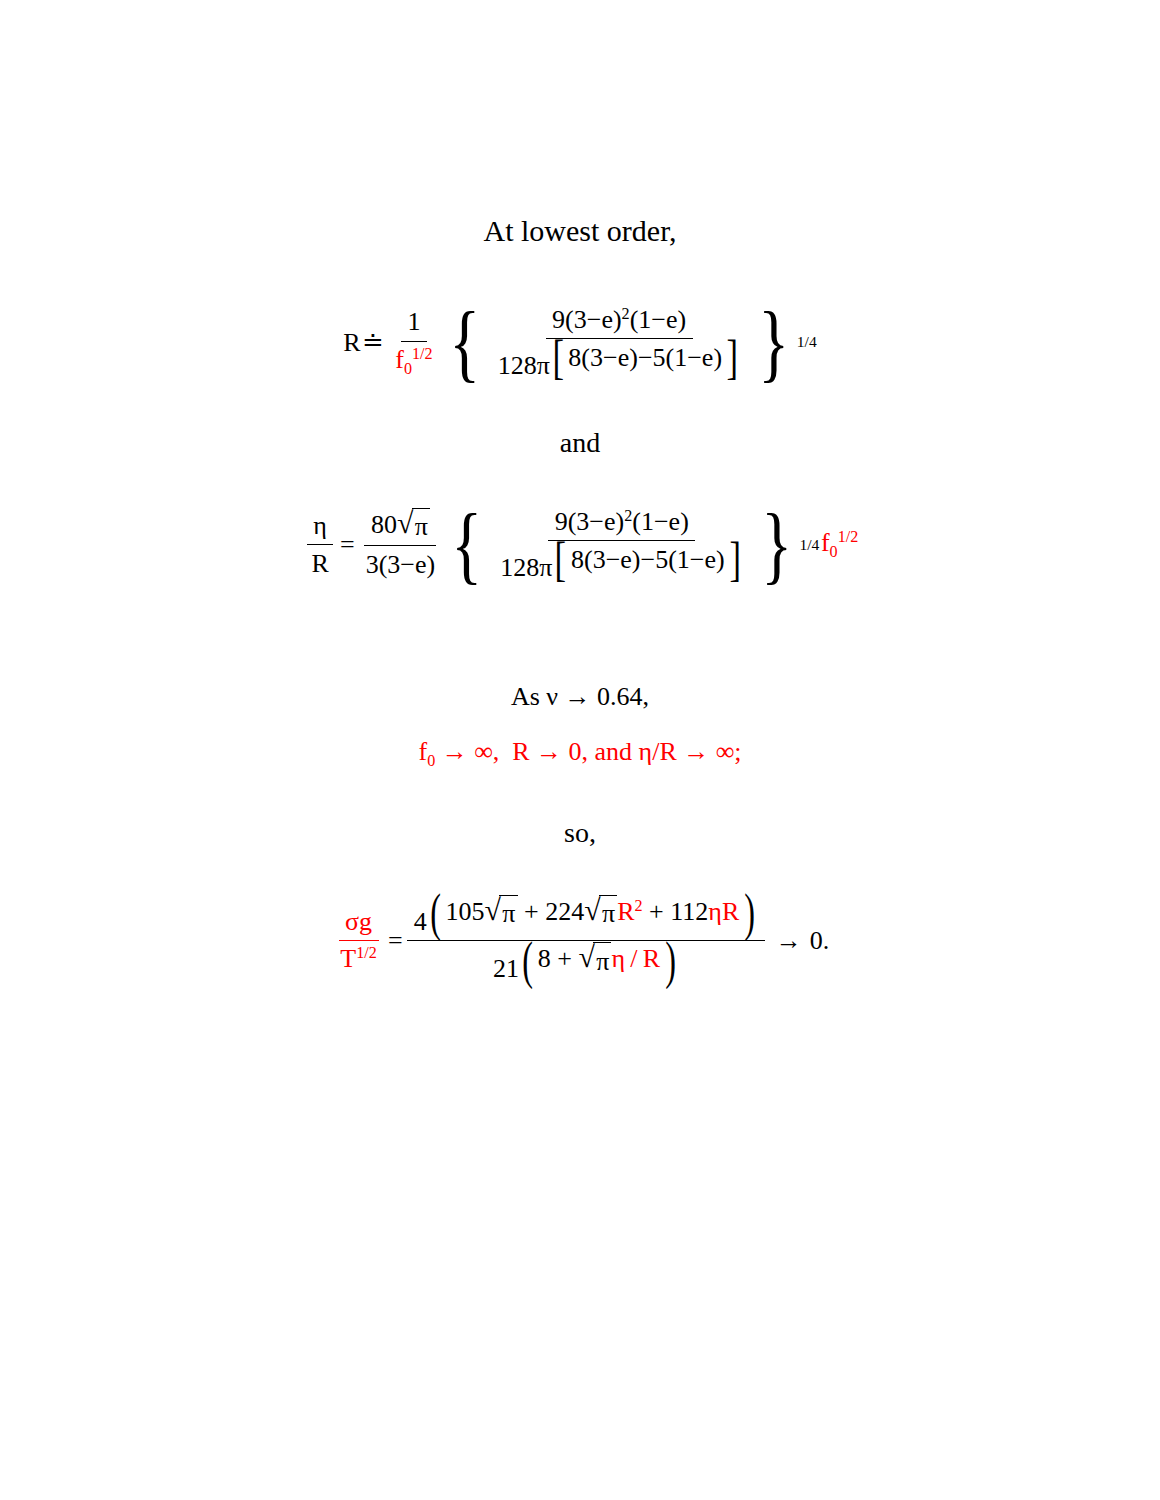At lowest order,
R ≐ 1 f01/2 { 9(3−e)2(1−e) 128π[8(3−e)−5(1−e)] } 1/4
and
η R = 80√π 3(3−e) { 9(3−e)2(1−e) 128π[8(3−e)−5(1−e)] } 1/4 f01/2
As ν → 0.64,
f0 → ∞, R → 0, and η/R → ∞;
so,
σg T1/2 = 4(105√π + 224√π R2 + 112ηR) 21(8 + √π η / R) → 0.